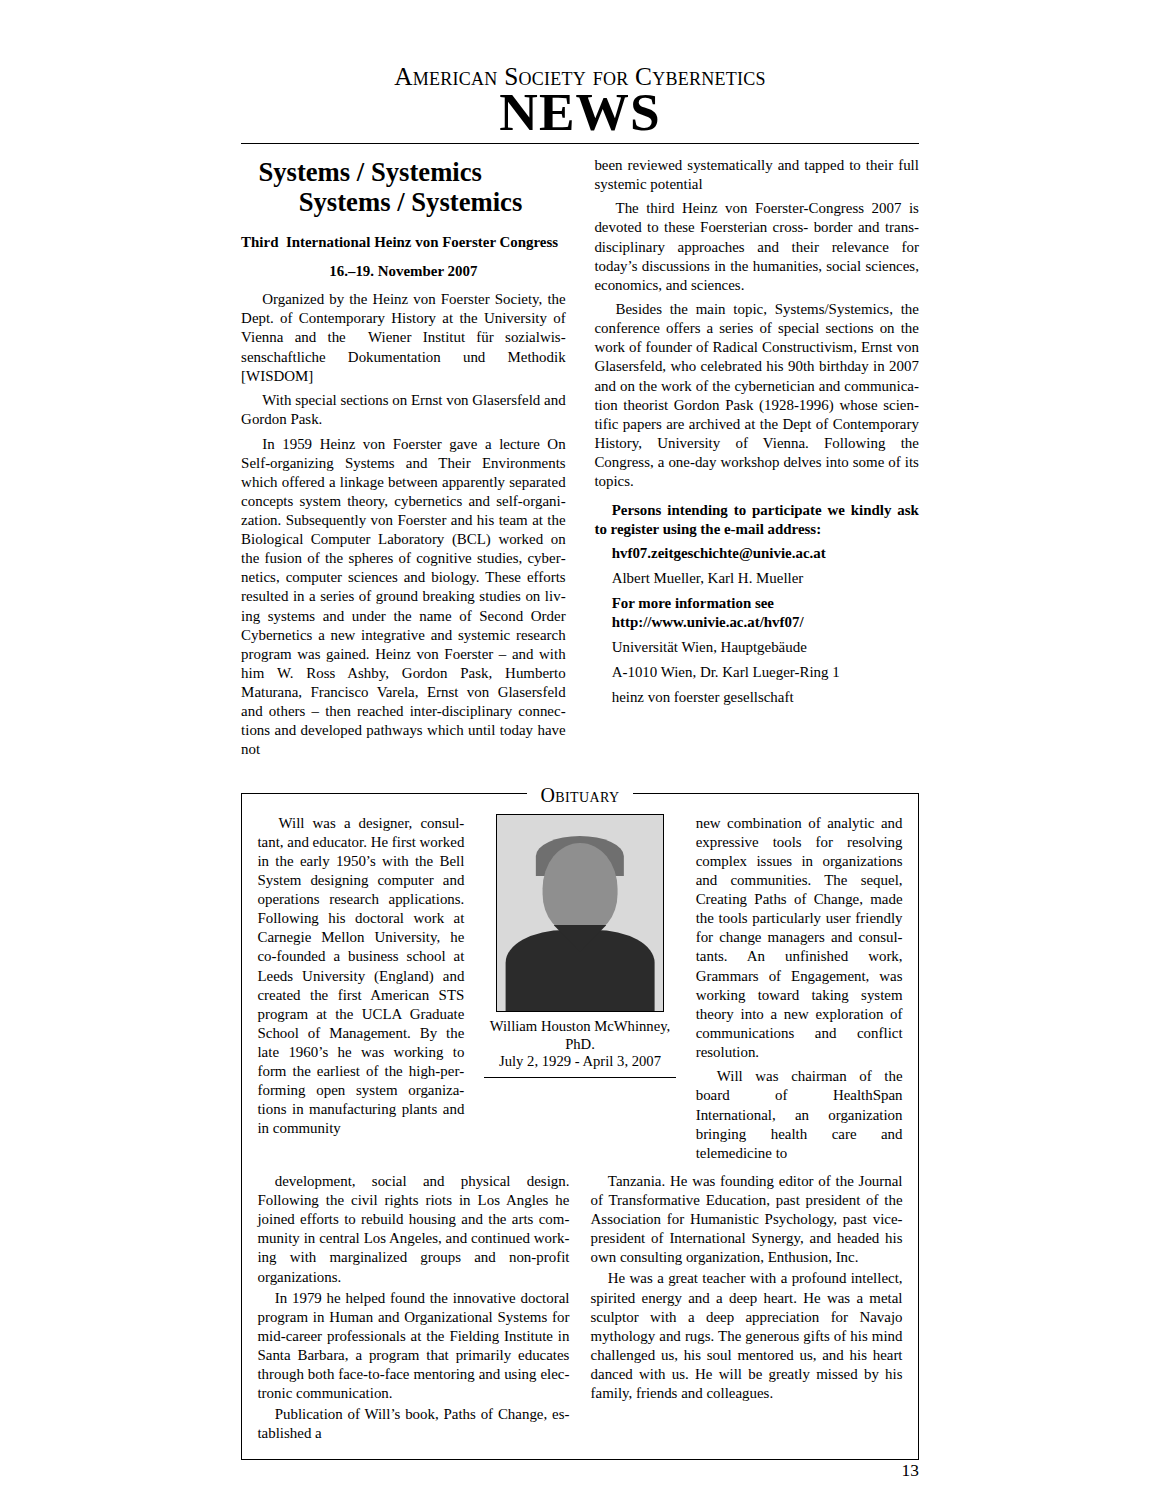American Society for Cybernetics
NEWS
Systems / SystemicsSystems / Systemics
Third International Heinz von Foerster Congress
16.–19. November 2007
Organized by the Heinz von Foerster Society, the Dept. of Contemporary History at the University of Vienna and the Wiener Institut für sozialwissenschaftliche Dokumentation und Methodik [WISDOM]
With special sections on Ernst von Glasersfeld and Gordon Pask.
In 1959 Heinz von Foerster gave a lecture On Self-organizing Systems and Their Environments which offered a linkage between apparently separated concepts system theory, cybernetics and self-organization. Subsequently von Foerster and his team at the Biological Computer Laboratory (BCL) worked on the fusion of the spheres of cognitive studies, cybernetics, computer sciences and biology. These efforts resulted in a series of ground breaking studies on living systems and under the name of Second Order Cybernetics a new integrative and systemic research program was gained. Heinz von Foerster – and with him W. Ross Ashby, Gordon Pask, Humberto Maturana, Francisco Varela, Ernst von Glasersfeld and others – then reached inter-disciplinary connections and developed pathways which until today have not
been reviewed systematically and tapped to their full systemic potential
The third Heinz von Foerster-Congress 2007 is devoted to these Foersterian cross- border and trans-disciplinary approaches and their relevance for today’s discussions in the humanities, social sciences, economics, and sciences.
Besides the main topic, Systems/Systemics, the conference offers a series of special sections on the work of founder of Radical Constructivism, Ernst von Glasersfeld, who celebrated his 90th birthday in 2007 and on the work of the cybernetician and communication theorist Gordon Pask (1928-1996) whose scientific papers are archived at the Dept of Contemporary History, University of Vienna. Following the Congress, a one-day workshop delves into some of its topics.
Persons intending to participate we kindly ask to register using the e-mail address:
hvf07.zeitgeschichte@univie.ac.at
Albert Mueller, Karl H. Mueller
For more information see http://www.univie.ac.at/hvf07/
Universität Wien, Hauptgebäude
A-1010 Wien, Dr. Karl Lueger-Ring 1
heinz von foerster gesellschaft
Obituary
Will was a designer, consultant, and educator. He first worked in the early 1950’s with the Bell System designing computer and operations research applications. Following his doctoral work at Carnegie Mellon University, he co-founded a business school at Leeds University (England) and created the first American STS program at the UCLA Graduate School of Management. By the late 1960’s he was working to form the earliest of the high-performing open system organizations in manufacturing plants and in community
William Houston McWhinney, PhD.
July 2, 1929 - April 3, 2007
new combination of analytic and expressive tools for resolving complex issues in organizations and communities. The sequel, Creating Paths of Change, made the tools particularly user friendly for change managers and consultants. An unfinished work, Grammars of Engagement, was working toward taking system theory into a new exploration of communications and conflict resolution.
Will was chairman of the board of HealthSpan International, an organization bringing health care and telemedicine to
development, social and physical design. Following the civil rights riots in Los Angles he joined efforts to rebuild housing and the arts community in central Los Angeles, and continued working with marginalized groups and non-profit organizations.
In 1979 he helped found the innovative doctoral program in Human and Organizational Systems for mid-career professionals at the Fielding Institute in Santa Barbara, a program that primarily educates through both face-to-face mentoring and using electronic communication.
Publication of Will’s book, Paths of Change, established a
Tanzania. He was founding editor of the Journal of Transformative Education, past president of the Association for Humanistic Psychology, past vice-president of International Synergy, and headed his own consulting organization, Enthusion, Inc.
He was a great teacher with a profound intellect, spirited energy and a deep heart. He was a metal sculptor with a deep appreciation for Navajo mythology and rugs. The generous gifts of his mind challenged us, his soul mentored us, and his heart danced with us. He will be greatly missed by his family, friends and colleagues.
13